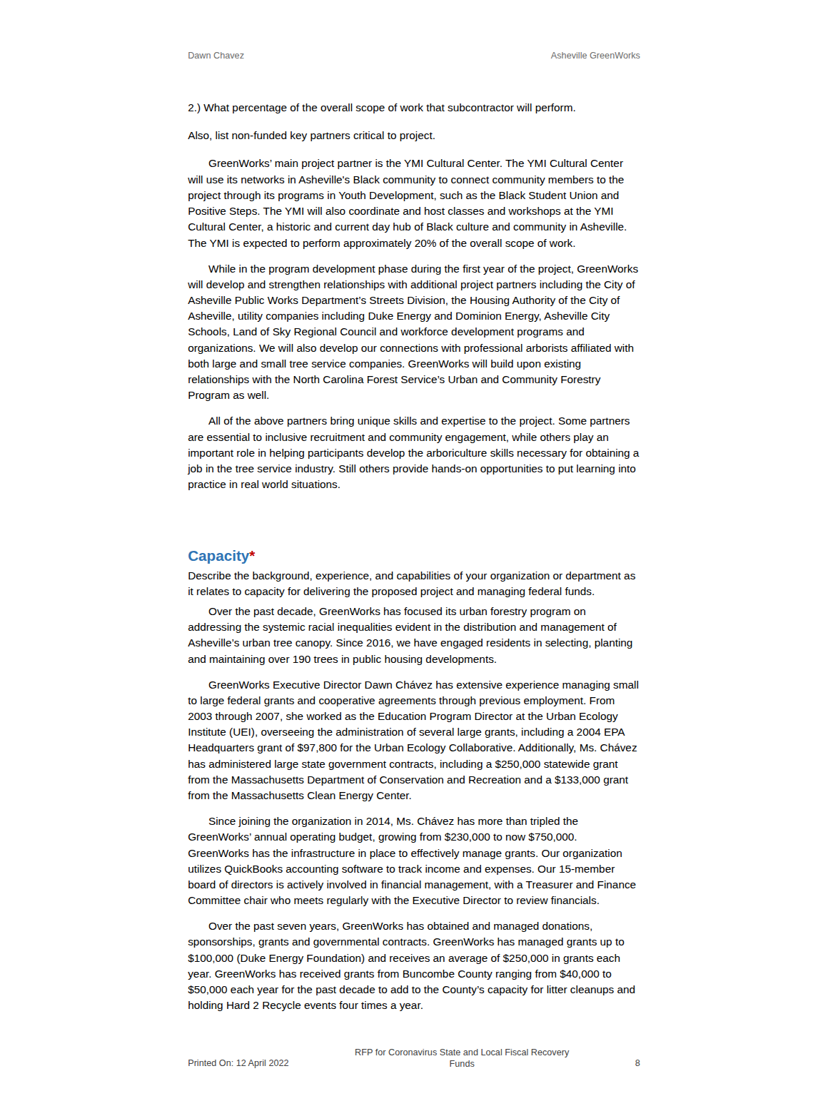Dawn Chavez Asheville GreenWorks
2.) What percentage of the overall scope of work that subcontractor will perform.
Also, list non-funded key partners critical to project.
GreenWorks’ main project partner is the YMI Cultural Center. The YMI Cultural Center will use its networks in Asheville's Black community to connect community members to the project through its programs in Youth Development, such as the Black Student Union and Positive Steps. The YMI will also coordinate and host classes and workshops at the YMI Cultural Center, a historic and current day hub of Black culture and community in Asheville. The YMI is expected to perform approximately 20% of the overall scope of work.
While in the program development phase during the first year of the project, GreenWorks will develop and strengthen relationships with additional project partners including the City of Asheville Public Works Department’s Streets Division, the Housing Authority of the City of Asheville, utility companies including Duke Energy and Dominion Energy, Asheville City Schools, Land of Sky Regional Council and workforce development programs and organizations. We will also develop our connections with professional arborists affiliated with both large and small tree service companies. GreenWorks will build upon existing relationships with the North Carolina Forest Service’s Urban and Community Forestry Program as well.
All of the above partners bring unique skills and expertise to the project. Some partners are essential to inclusive recruitment and community engagement, while others play an important role in helping participants develop the arboriculture skills necessary for obtaining a job in the tree service industry. Still others provide hands-on opportunities to put learning into practice in real world situations.
Capacity*
Describe the background, experience, and capabilities of your organization or department as it relates to capacity for delivering the proposed project and managing federal funds.
Over the past decade, GreenWorks has focused its urban forestry program on addressing the systemic racial inequalities evident in the distribution and management of Asheville’s urban tree canopy. Since 2016, we have engaged residents in selecting, planting and maintaining over 190 trees in public housing developments.
GreenWorks Executive Director Dawn Chávez has extensive experience managing small to large federal grants and cooperative agreements through previous employment. From 2003 through 2007, she worked as the Education Program Director at the Urban Ecology Institute (UEI), overseeing the administration of several large grants, including a 2004 EPA Headquarters grant of $97,800 for the Urban Ecology Collaborative. Additionally, Ms. Chávez has administered large state government contracts, including a $250,000 statewide grant from the Massachusetts Department of Conservation and Recreation and a $133,000 grant from the Massachusetts Clean Energy Center.
Since joining the organization in 2014, Ms. Chávez has more than tripled the GreenWorks’ annual operating budget, growing from $230,000 to now $750,000. GreenWorks has the infrastructure in place to effectively manage grants. Our organization utilizes QuickBooks accounting software to track income and expenses. Our 15-member board of directors is actively involved in financial management, with a Treasurer and Finance Committee chair who meets regularly with the Executive Director to review financials.
Over the past seven years, GreenWorks has obtained and managed donations, sponsorships, grants and governmental contracts. GreenWorks has managed grants up to $100,000 (Duke Energy Foundation) and receives an average of $250,000 in grants each year. GreenWorks has received grants from Buncombe County ranging from $40,000 to $50,000 each year for the past decade to add to the County’s capacity for litter cleanups and holding Hard 2 Recycle events four times a year.
Printed On: 12 April 2022 RFP for Coronavirus State and Local Fiscal Recovery
Funds 8